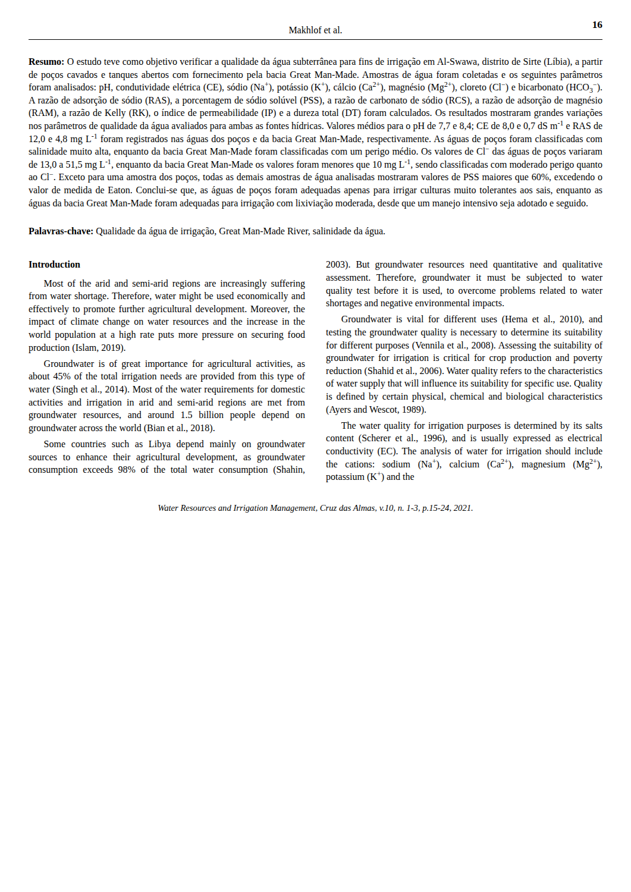16
Makhlof et al.
Resumo: O estudo teve como objetivo verificar a qualidade da água subterrânea para fins de irrigação em Al-Swawa, distrito de Sirte (Líbia), a partir de poços cavados e tanques abertos com fornecimento pela bacia Great Man-Made. Amostras de água foram coletadas e os seguintes parâmetros foram analisados: pH, condutividade elétrica (CE), sódio (Na+), potássio (K+), cálcio (Ca2+), magnésio (Mg2+), cloreto (Cl−) e bicarbonato (HCO3−). A razão de adsorção de sódio (RAS), a porcentagem de sódio solúvel (PSS), a razão de carbonato de sódio (RCS), a razão de adsorção de magnésio (RAM), a razão de Kelly (RK), o índice de permeabilidade (IP) e a dureza total (DT) foram calculados. Os resultados mostraram grandes variações nos parâmetros de qualidade da água avaliados para ambas as fontes hídricas. Valores médios para o pH de 7,7 e 8,4; CE de 8,0 e 0,7 dS m-1 e RAS de 12,0 e 4,8 mg L-1 foram registrados nas águas dos poços e da bacia Great Man-Made, respectivamente. As águas de poços foram classificadas com salinidade muito alta, enquanto da bacia Great Man-Made foram classificadas com um perigo médio. Os valores de Cl− das águas de poços variaram de 13,0 a 51,5 mg L-1, enquanto da bacia Great Man-Made os valores foram menores que 10 mg L-1, sendo classificadas com moderado perigo quanto ao Cl−. Exceto para uma amostra dos poços, todas as demais amostras de água analisadas mostraram valores de PSS maiores que 60%, excedendo o valor de medida de Eaton. Conclui-se que, as águas de poços foram adequadas apenas para irrigar culturas muito tolerantes aos sais, enquanto as águas da bacia Great Man-Made foram adequadas para irrigação com lixiviação moderada, desde que um manejo intensivo seja adotado e seguido.
Palavras-chave: Qualidade da água de irrigação, Great Man-Made River, salinidade da água.
Introduction
Most of the arid and semi-arid regions are increasingly suffering from water shortage. Therefore, water might be used economically and effectively to promote further agricultural development. Moreover, the impact of climate change on water resources and the increase in the world population at a high rate puts more pressure on securing food production (Islam, 2019).
Groundwater is of great importance for agricultural activities, as about 45% of the total irrigation needs are provided from this type of water (Singh et al., 2014). Most of the water requirements for domestic activities and irrigation in arid and semi-arid regions are met from groundwater resources, and around 1.5 billion people depend on groundwater across the world (Bian et al., 2018).
Some countries such as Libya depend mainly on groundwater sources to enhance their agricultural development, as groundwater consumption exceeds 98% of the total water consumption (Shahin, 2003). But groundwater resources need quantitative and qualitative assessment. Therefore, groundwater it must be subjected to water quality test before it is used, to overcome problems related to water shortages and negative environmental impacts.
Groundwater is vital for different uses (Hema et al., 2010), and testing the groundwater quality is necessary to determine its suitability for different purposes (Vennila et al., 2008). Assessing the suitability of groundwater for irrigation is critical for crop production and poverty reduction (Shahid et al., 2006). Water quality refers to the characteristics of water supply that will influence its suitability for specific use. Quality is defined by certain physical, chemical and biological characteristics (Ayers and Wescot, 1989).
The water quality for irrigation purposes is determined by its salts content (Scherer et al., 1996), and is usually expressed as electrical conductivity (EC). The analysis of water for irrigation should include the cations: sodium (Na+), calcium (Ca2+), magnesium (Mg2+), potassium (K+) and the
Water Resources and Irrigation Management, Cruz das Almas, v.10, n. 1-3, p.15-24, 2021.